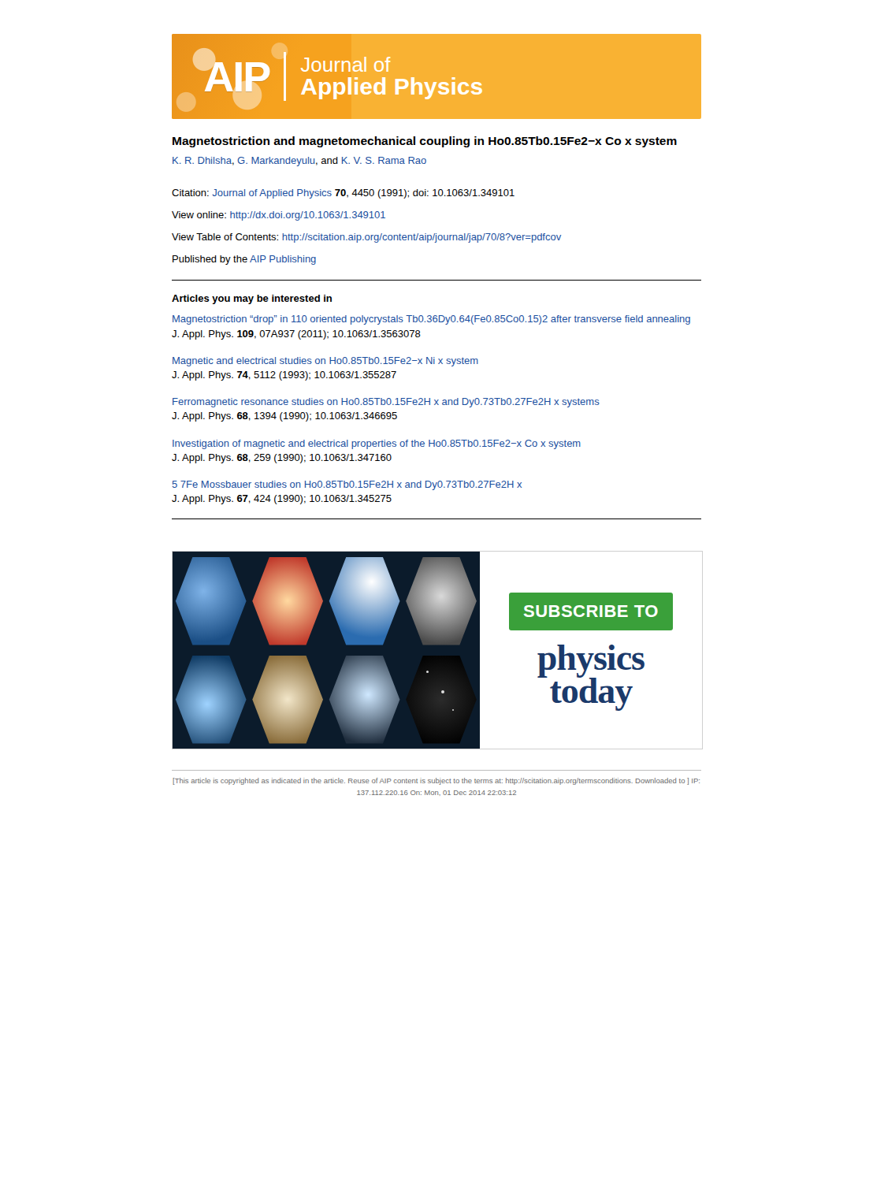AIP Journal of Applied Physics
Magnetostriction and magnetomechanical coupling in Ho0.85Tb0.15Fe2−x Co x system
K. R. Dhilsha, G. Markandeyulu, and K. V. S. Rama Rao
Citation: Journal of Applied Physics 70, 4450 (1991); doi: 10.1063/1.349101
View online: http://dx.doi.org/10.1063/1.349101
View Table of Contents: http://scitation.aip.org/content/aip/journal/jap/70/8?ver=pdfcov
Published by the AIP Publishing
Articles you may be interested in
Magnetostriction “drop” in 110 oriented polycrystals Tb0.36Dy0.64(Fe0.85Co0.15)2 after transverse field annealing J. Appl. Phys. 109, 07A937 (2011); 10.1063/1.3563078
Magnetic and electrical studies on Ho0.85Tb0.15Fe2−x Ni x system J. Appl. Phys. 74, 5112 (1993); 10.1063/1.355287
Ferromagnetic resonance studies on Ho0.85Tb0.15Fe2H x and Dy0.73Tb0.27Fe2H x systems J. Appl. Phys. 68, 1394 (1990); 10.1063/1.346695
Investigation of magnetic and electrical properties of the Ho0.85Tb0.15Fe2−x Co x system J. Appl. Phys. 68, 259 (1990); 10.1063/1.347160
5 7Fe Mossbauer studies on Ho0.85Tb0.15Fe2H x and Dy0.73Tb0.27Fe2H x J. Appl. Phys. 67, 424 (1990); 10.1063/1.345275
SUBSCRIBE TO
physics today
[This article is copyrighted as indicated in the article. Reuse of AIP content is subject to the terms at: http://scitation.aip.org/termsconditions. Downloaded to ] IP:
137.112.220.16 On: Mon, 01 Dec 2014 22:03:12